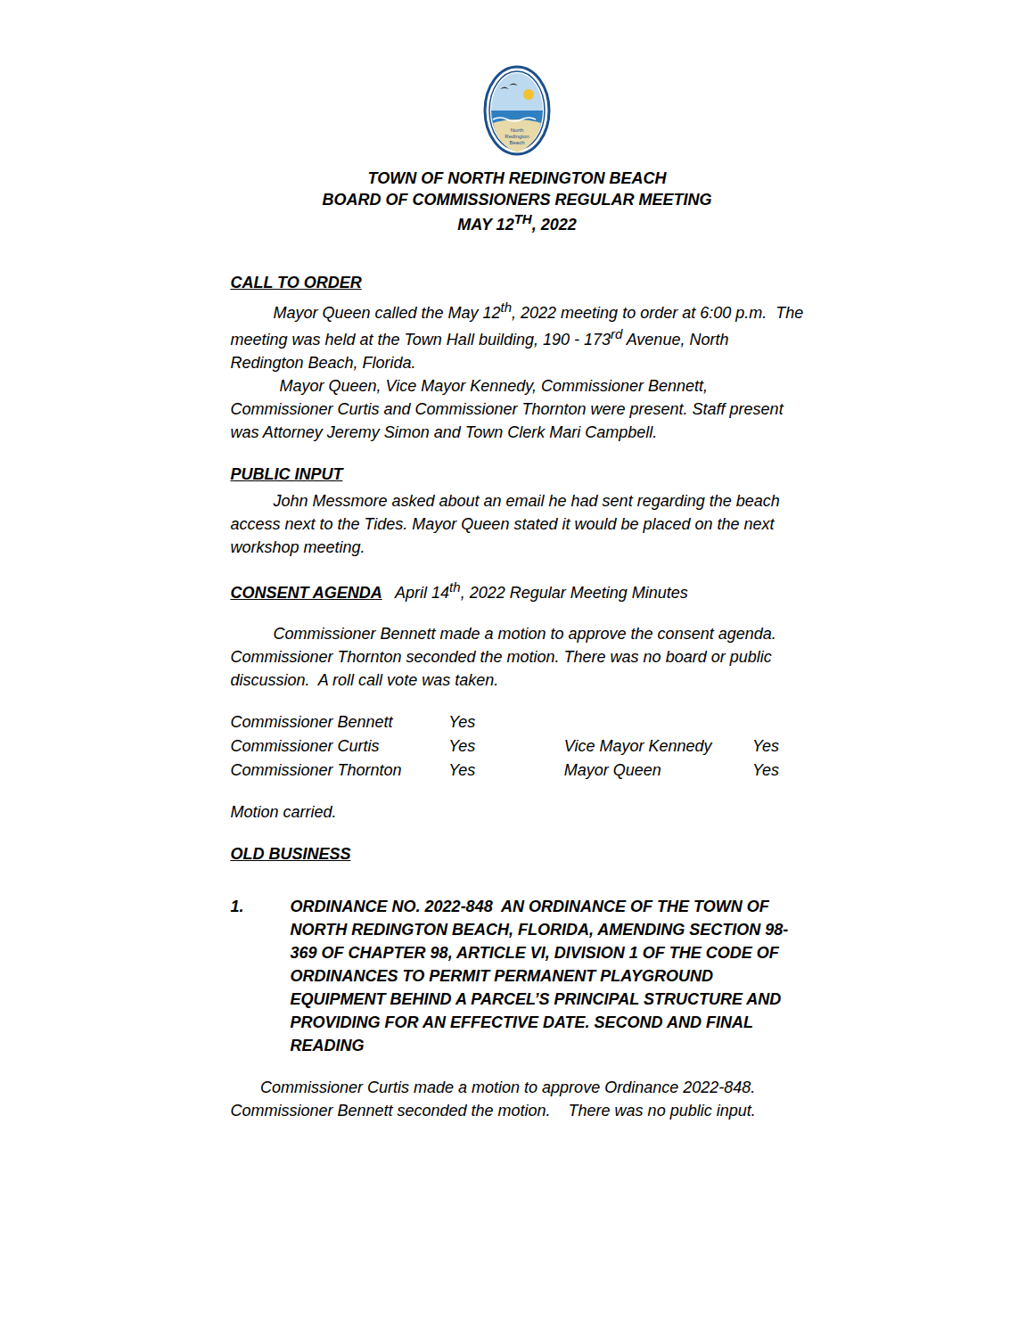North Redington Beach
TOWN OF NORTH REDINGTON BEACH
BOARD OF COMMISSIONERS REGULAR MEETING
MAY 12TH, 2022
CALL TO ORDER
Mayor Queen called the May 12th, 2022 meeting to order at 6:00 p.m. The meeting was held at the Town Hall building, 190 - 173rd Avenue, North Redington Beach, Florida.
Mayor Queen, Vice Mayor Kennedy, Commissioner Bennett, Commissioner Curtis and Commissioner Thornton were present. Staff present was Attorney Jeremy Simon and Town Clerk Mari Campbell.
PUBLIC INPUT
John Messmore asked about an email he had sent regarding the beach access next to the Tides. Mayor Queen stated it would be placed on the next workshop meeting.
CONSENT AGENDA April 14th, 2022 Regular Meeting Minutes
Commissioner Bennett made a motion to approve the consent agenda. Commissioner Thornton seconded the motion. There was no board or public discussion. A roll call vote was taken.
| Commissioner Bennett | Yes | | |
| Commissioner Curtis | Yes | Vice Mayor Kennedy | Yes |
| Commissioner Thornton | Yes | Mayor Queen | Yes |
Motion carried.
OLD BUSINESS
1.
ORDINANCE NO. 2022-848 AN ORDINANCE OF THE TOWN OF NORTH REDINGTON BEACH, FLORIDA, AMENDING SECTION 98-369 OF CHAPTER 98, ARTICLE VI, DIVISION 1 OF THE CODE OF ORDINANCES TO PERMIT PERMANENT PLAYGROUND EQUIPMENT BEHIND A PARCEL’S PRINCIPAL STRUCTURE AND PROVIDING FOR AN EFFECTIVE DATE. SECOND AND FINAL READING
Commissioner Curtis made a motion to approve Ordinance 2022-848. Commissioner Bennett seconded the motion. There was no public input.